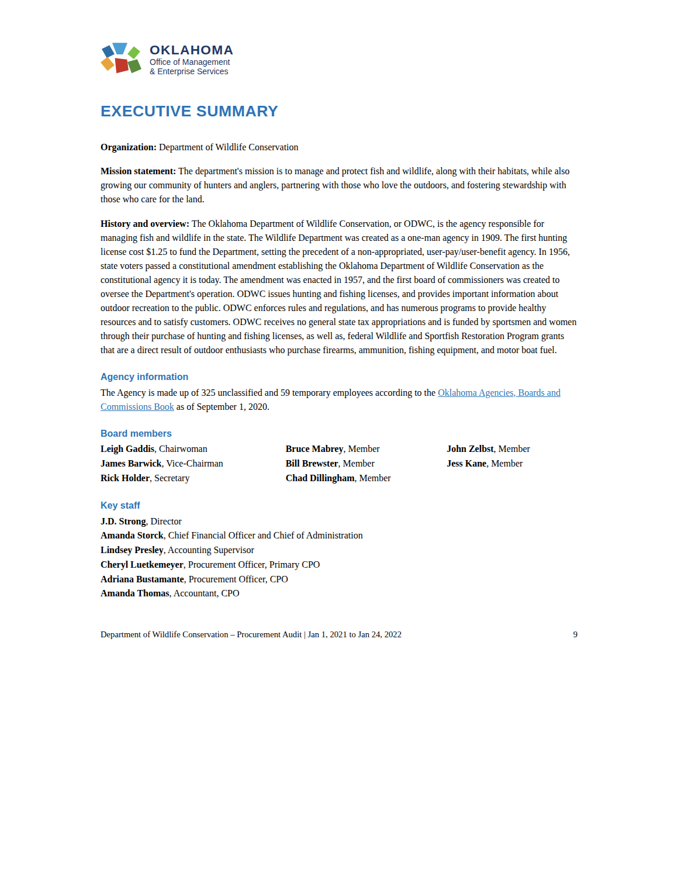OKLAHOMA
Office of Management
& Enterprise Services
EXECUTIVE SUMMARY
Organization: Department of Wildlife Conservation
Mission statement: The department's mission is to manage and protect fish and wildlife, along with their habitats, while also growing our community of hunters and anglers, partnering with those who love the outdoors, and fostering stewardship with those who care for the land.
History and overview: The Oklahoma Department of Wildlife Conservation, or ODWC, is the agency responsible for managing fish and wildlife in the state. The Wildlife Department was created as a one-man agency in 1909. The first hunting license cost $1.25 to fund the Department, setting the precedent of a non-appropriated, user-pay/user-benefit agency. In 1956, state voters passed a constitutional amendment establishing the Oklahoma Department of Wildlife Conservation as the constitutional agency it is today. The amendment was enacted in 1957, and the first board of commissioners was created to oversee the Department's operation. ODWC issues hunting and fishing licenses, and provides important information about outdoor recreation to the public. ODWC enforces rules and regulations, and has numerous programs to provide healthy resources and to satisfy customers. ODWC receives no general state tax appropriations and is funded by sportsmen and women through their purchase of hunting and fishing licenses, as well as, federal Wildlife and Sportfish Restoration Program grants that are a direct result of outdoor enthusiasts who purchase firearms, ammunition, fishing equipment, and motor boat fuel.
Agency information
The Agency is made up of 325 unclassified and 59 temporary employees according to the Oklahoma Agencies, Boards and Commissions Book as of September 1, 2020.
Board members
| Leigh Gaddis , Chairwoman | Bruce Mabrey , Member | John Zelbst , Member |
| James Barwick , Vice-Chairman | Bill Brewster , Member | Jess Kane , Member |
| Rick Holder , Secretary | Chad Dillingham , Member | |
Key staff
J.D. Strong, Director
Amanda Storck, Chief Financial Officer and Chief of Administration
Lindsey Presley, Accounting Supervisor
Cheryl Luetkemeyer, Procurement Officer, Primary CPO
Adriana Bustamante, Procurement Officer, CPO
Amanda Thomas, Accountant, CPO
Department of Wildlife Conservation – Procurement Audit | Jan 1, 2021 to Jan 24, 2022 9